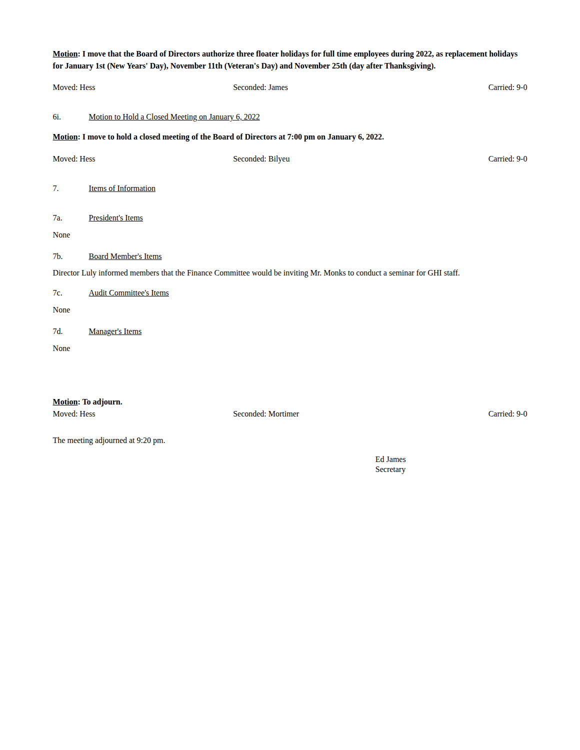Motion: I move that the Board of Directors authorize three floater holidays for full time employees during 2022, as replacement holidays for January 1st (New Years' Day), November 11th (Veteran's Day) and November 25th (day after Thanksgiving).
Moved: Hess Seconded: James Carried: 9-0
6i. Motion to Hold a Closed Meeting on January 6, 2022
Motion: I move to hold a closed meeting of the Board of Directors at 7:00 pm on January 6, 2022.
Moved: Hess Seconded: Bilyeu Carried: 9-0
7. Items of Information
7a. President's Items
None
7b. Board Member's Items
Director Luly informed members that the Finance Committee would be inviting Mr. Monks to conduct a seminar for GHI staff.
7c. Audit Committee's Items
None
7d. Manager's Items
None
Motion: To adjourn.
Moved: Hess Seconded: Mortimer Carried: 9-0
The meeting adjourned at 9:20 pm.
Ed James
Secretary